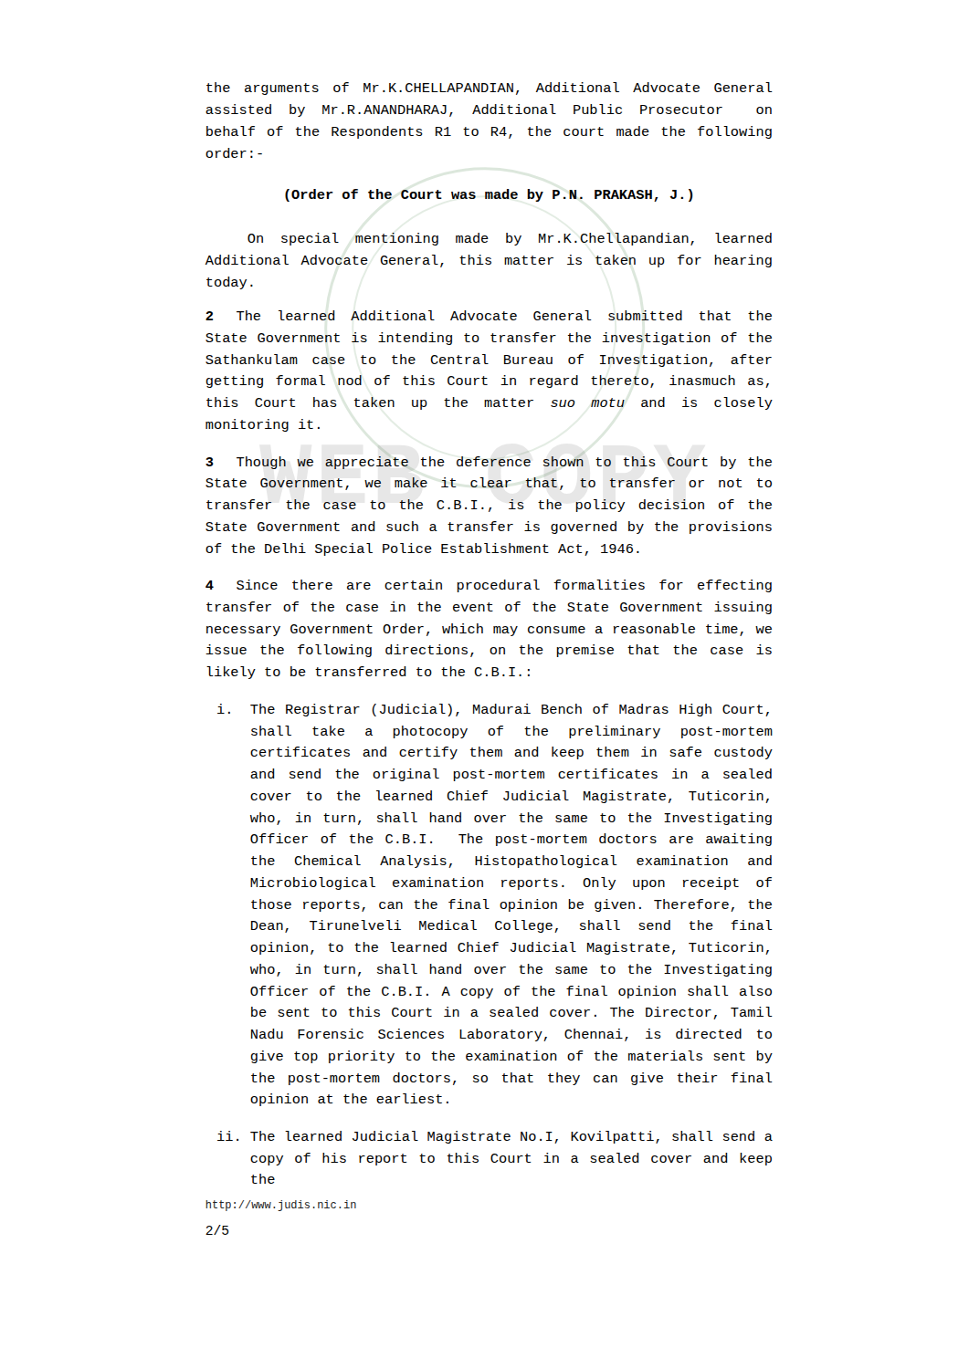WEB COPY
the arguments of Mr.K.CHELLAPANDIAN, Additional Advocate General assisted by Mr.R.ANANDHARAJ, Additional Public Prosecutor on behalf of the Respondents R1 to R4, the court made the following order:-
(Order of the Court was made by P.N. PRAKASH, J.)
On special mentioning made by Mr.K.Chellapandian, learned Additional Advocate General, this matter is taken up for hearing today.
2 The learned Additional Advocate General submitted that the State Government is intending to transfer the investigation of the Sathankulam case to the Central Bureau of Investigation, after getting formal nod of this Court in regard thereto, inasmuch as, this Court has taken up the matter suo motu and is closely monitoring it.
3 Though we appreciate the deference shown to this Court by the State Government, we make it clear that, to transfer or not to transfer the case to the C.B.I., is the policy decision of the State Government and such a transfer is governed by the provisions of the Delhi Special Police Establishment Act, 1946.
4 Since there are certain procedural formalities for effecting transfer of the case in the event of the State Government issuing necessary Government Order, which may consume a reasonable time, we issue the following directions, on the premise that the case is likely to be transferred to the C.B.I.:
The Registrar (Judicial), Madurai Bench of Madras High Court, shall take a photocopy of the preliminary post-mortem certificates and certify them and keep them in safe custody and send the original post-mortem certificates in a sealed cover to the learned Chief Judicial Magistrate, Tuticorin, who, in turn, shall hand over the same to the Investigating Officer of the C.B.I. The post-mortem doctors are awaiting the Chemical Analysis, Histopathological examination and Microbiological examination reports. Only upon receipt of those reports, can the final opinion be given. Therefore, the Dean, Tirunelveli Medical College, shall send the final opinion, to the learned Chief Judicial Magistrate, Tuticorin, who, in turn, shall hand over the same to the Investigating Officer of the C.B.I. A copy of the final opinion shall also be sent to this Court in a sealed cover. The Director, Tamil Nadu Forensic Sciences Laboratory, Chennai, is directed to give top priority to the examination of the materials sent by the post-mortem doctors, so that they can give their final opinion at the earliest.
The learned Judicial Magistrate No.I, Kovilpatti, shall send a copy of his report to this Court in a sealed cover and keep the
http://www.judis.nic.in
2/5